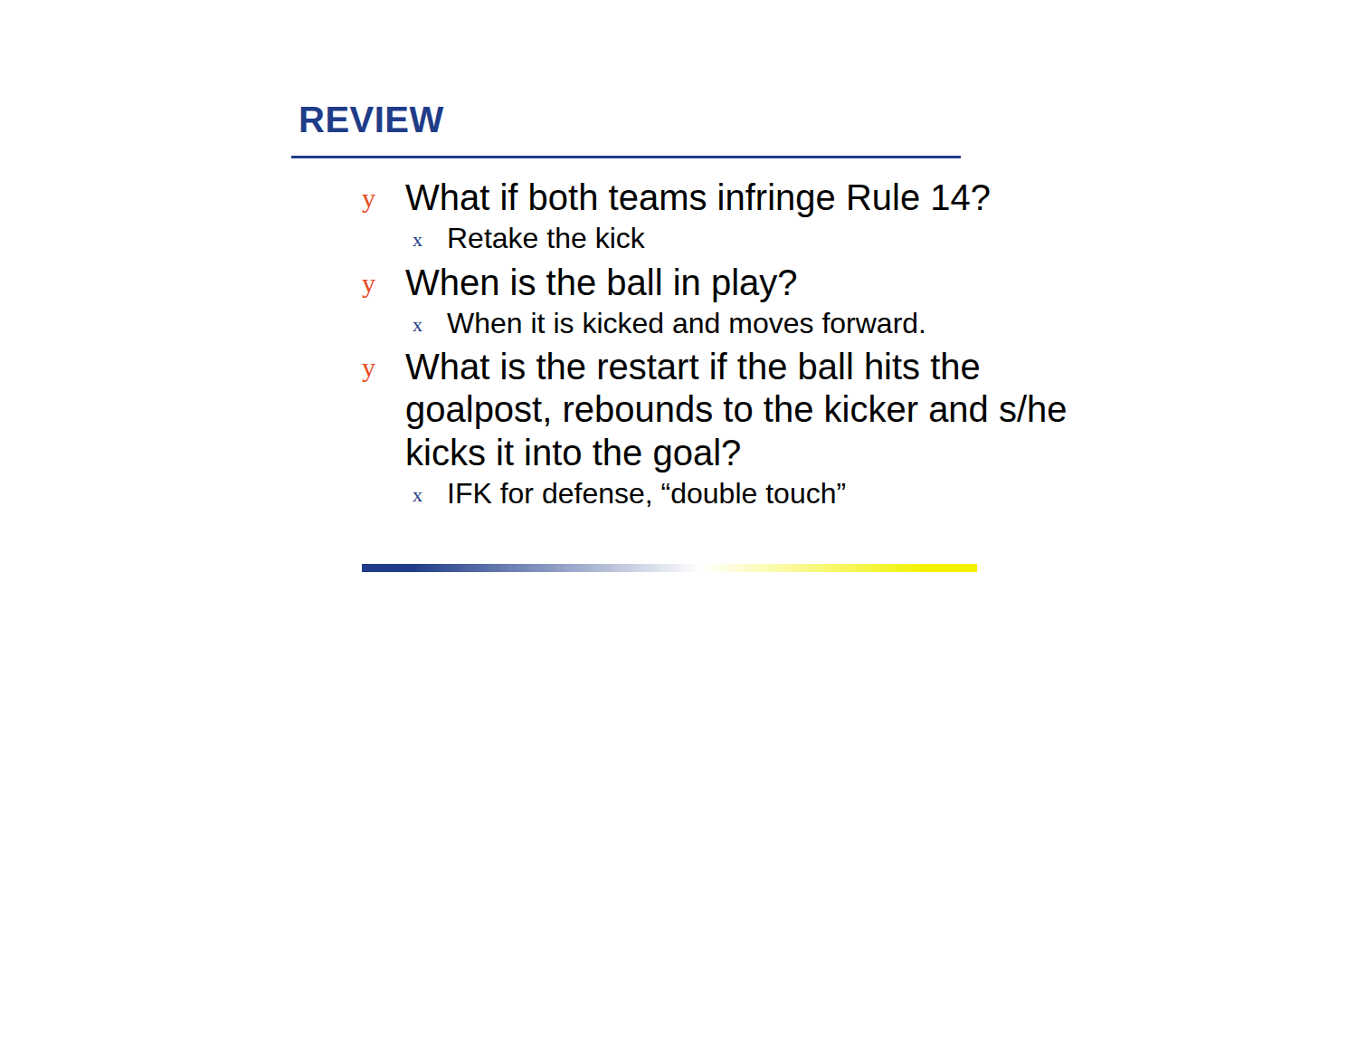REVIEW
What if both teams infringe Rule 14?
Retake the kick
When is the ball in play?
When it is kicked and moves forward.
What is the restart if the ball hits the goalpost, rebounds to the kicker and s/he kicks it into the goal?
IFK for defense, “double touch”